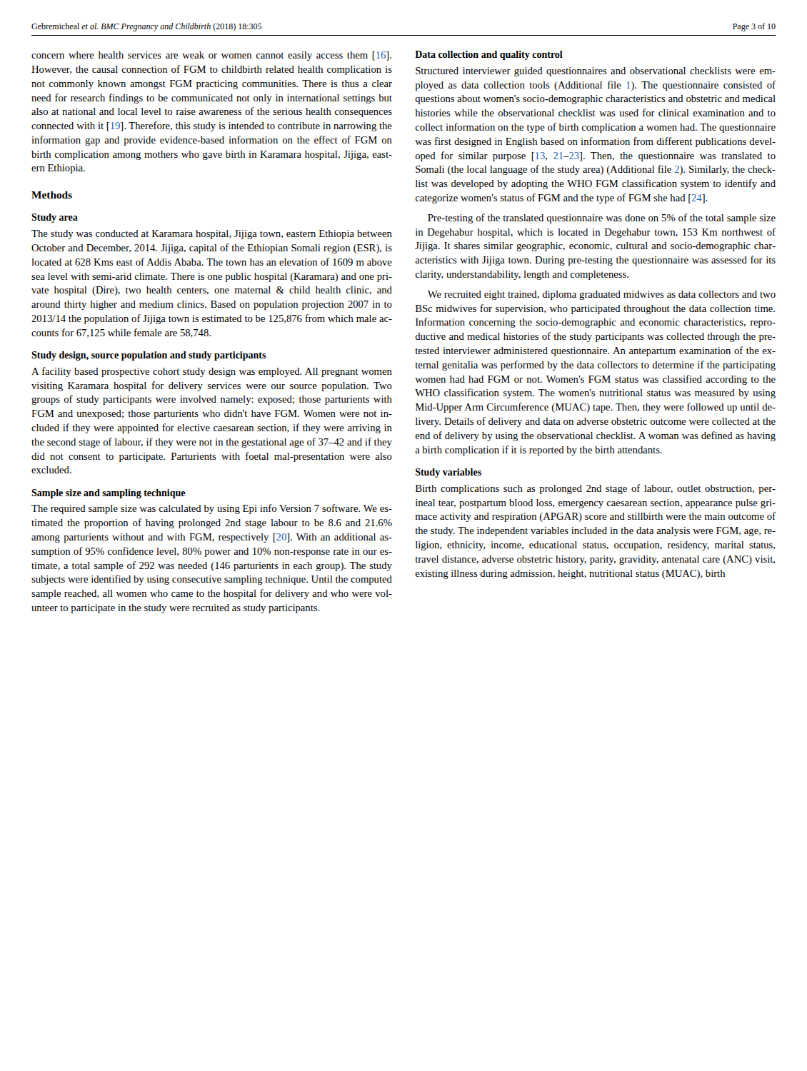Gebremicheal et al. BMC Pregnancy and Childbirth (2018) 18:305 Page 3 of 10
concern where health services are weak or women cannot easily access them [16]. However, the causal connection of FGM to childbirth related health complication is not commonly known amongst FGM practicing communities. There is thus a clear need for research findings to be communicated not only in international settings but also at national and local level to raise awareness of the serious health consequences connected with it [19]. Therefore, this study is intended to contribute in narrowing the information gap and provide evidence-based information on the effect of FGM on birth complication among mothers who gave birth in Karamara hospital, Jijiga, eastern Ethiopia.
Methods
Study area
The study was conducted at Karamara hospital, Jijiga town, eastern Ethiopia between October and December, 2014. Jijiga, capital of the Ethiopian Somali region (ESR), is located at 628 Kms east of Addis Ababa. The town has an elevation of 1609 m above sea level with semi-arid climate. There is one public hospital (Karamara) and one private hospital (Dire), two health centers, one maternal & child health clinic, and around thirty higher and medium clinics. Based on population projection 2007 in to 2013/14 the population of Jijiga town is estimated to be 125,876 from which male accounts for 67,125 while female are 58,748.
Study design, source population and study participants
A facility based prospective cohort study design was employed. All pregnant women visiting Karamara hospital for delivery services were our source population. Two groups of study participants were involved namely: exposed; those parturients with FGM and unexposed; those parturients who didn't have FGM. Women were not included if they were appointed for elective caesarean section, if they were arriving in the second stage of labour, if they were not in the gestational age of 37–42 and if they did not consent to participate. Parturients with foetal mal-presentation were also excluded.
Sample size and sampling technique
The required sample size was calculated by using Epi info Version 7 software. We estimated the proportion of having prolonged 2nd stage labour to be 8.6 and 21.6% among parturients without and with FGM, respectively [20]. With an additional assumption of 95% confidence level, 80% power and 10% non-response rate in our estimate, a total sample of 292 was needed (146 parturients in each group). The study subjects were identified by using consecutive sampling technique. Until the computed sample reached, all women who came to the hospital for delivery and who were volunteer to participate in the study were recruited as study participants.
Data collection and quality control
Structured interviewer guided questionnaires and observational checklists were employed as data collection tools (Additional file 1). The questionnaire consisted of questions about women's socio-demographic characteristics and obstetric and medical histories while the observational checklist was used for clinical examination and to collect information on the type of birth complication a women had. The questionnaire was first designed in English based on information from different publications developed for similar purpose [13, 21–23]. Then, the questionnaire was translated to Somali (the local language of the study area) (Additional file 2). Similarly, the checklist was developed by adopting the WHO FGM classification system to identify and categorize women's status of FGM and the type of FGM she had [24].
Pre-testing of the translated questionnaire was done on 5% of the total sample size in Degehabur hospital, which is located in Degehabur town, 153 Km northwest of Jijiga. It shares similar geographic, economic, cultural and socio-demographic characteristics with Jijiga town. During pre-testing the questionnaire was assessed for its clarity, understandability, length and completeness.
We recruited eight trained, diploma graduated midwives as data collectors and two BSc midwives for supervision, who participated throughout the data collection time. Information concerning the socio-demographic and economic characteristics, reproductive and medical histories of the study participants was collected through the pre-tested interviewer administered questionnaire. An antepartum examination of the external genitalia was performed by the data collectors to determine if the participating women had had FGM or not. Women's FGM status was classified according to the WHO classification system. The women's nutritional status was measured by using Mid-Upper Arm Circumference (MUAC) tape. Then, they were followed up until delivery. Details of delivery and data on adverse obstetric outcome were collected at the end of delivery by using the observational checklist. A woman was defined as having a birth complication if it is reported by the birth attendants.
Study variables
Birth complications such as prolonged 2nd stage of labour, outlet obstruction, perineal tear, postpartum blood loss, emergency caesarean section, appearance pulse grimace activity and respiration (APGAR) score and stillbirth were the main outcome of the study. The independent variables included in the data analysis were FGM, age, religion, ethnicity, income, educational status, occupation, residency, marital status, travel distance, adverse obstetric history, parity, gravidity, antenatal care (ANC) visit, existing illness during admission, height, nutritional status (MUAC), birth